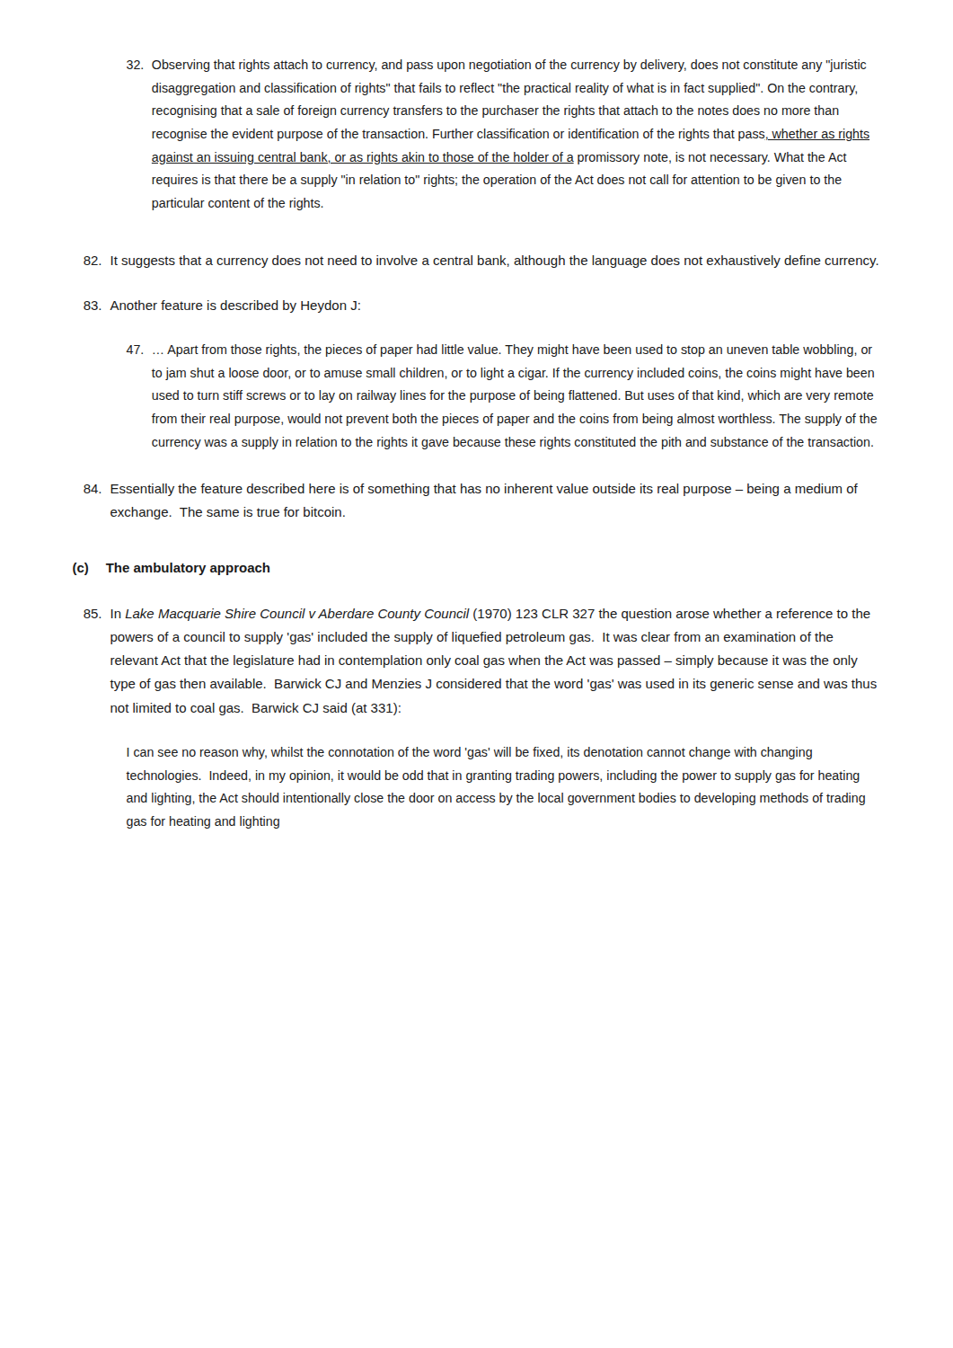32. Observing that rights attach to currency, and pass upon negotiation of the currency by delivery, does not constitute any "juristic disaggregation and classification of rights" that fails to reflect "the practical reality of what is in fact supplied". On the contrary, recognising that a sale of foreign currency transfers to the purchaser the rights that attach to the notes does no more than recognise the evident purpose of the transaction. Further classification or identification of the rights that pass, whether as rights against an issuing central bank, or as rights akin to those of the holder of a promissory note, is not necessary. What the Act requires is that there be a supply "in relation to" rights; the operation of the Act does not call for attention to be given to the particular content of the rights.
82. It suggests that a currency does not need to involve a central bank, although the language does not exhaustively define currency.
83. Another feature is described by Heydon J:
47. … Apart from those rights, the pieces of paper had little value. They might have been used to stop an uneven table wobbling, or to jam shut a loose door, or to amuse small children, or to light a cigar. If the currency included coins, the coins might have been used to turn stiff screws or to lay on railway lines for the purpose of being flattened. But uses of that kind, which are very remote from their real purpose, would not prevent both the pieces of paper and the coins from being almost worthless. The supply of the currency was a supply in relation to the rights it gave because these rights constituted the pith and substance of the transaction.
84. Essentially the feature described here is of something that has no inherent value outside its real purpose – being a medium of exchange. The same is true for bitcoin.
(c) The ambulatory approach
85. In Lake Macquarie Shire Council v Aberdare County Council (1970) 123 CLR 327 the question arose whether a reference to the powers of a council to supply 'gas' included the supply of liquefied petroleum gas. It was clear from an examination of the relevant Act that the legislature had in contemplation only coal gas when the Act was passed – simply because it was the only type of gas then available. Barwick CJ and Menzies J considered that the word 'gas' was used in its generic sense and was thus not limited to coal gas. Barwick CJ said (at 331):
I can see no reason why, whilst the connotation of the word 'gas' will be fixed, its denotation cannot change with changing technologies. Indeed, in my opinion, it would be odd that in granting trading powers, including the power to supply gas for heating and lighting, the Act should intentionally close the door on access by the local government bodies to developing methods of trading gas for heating and lighting